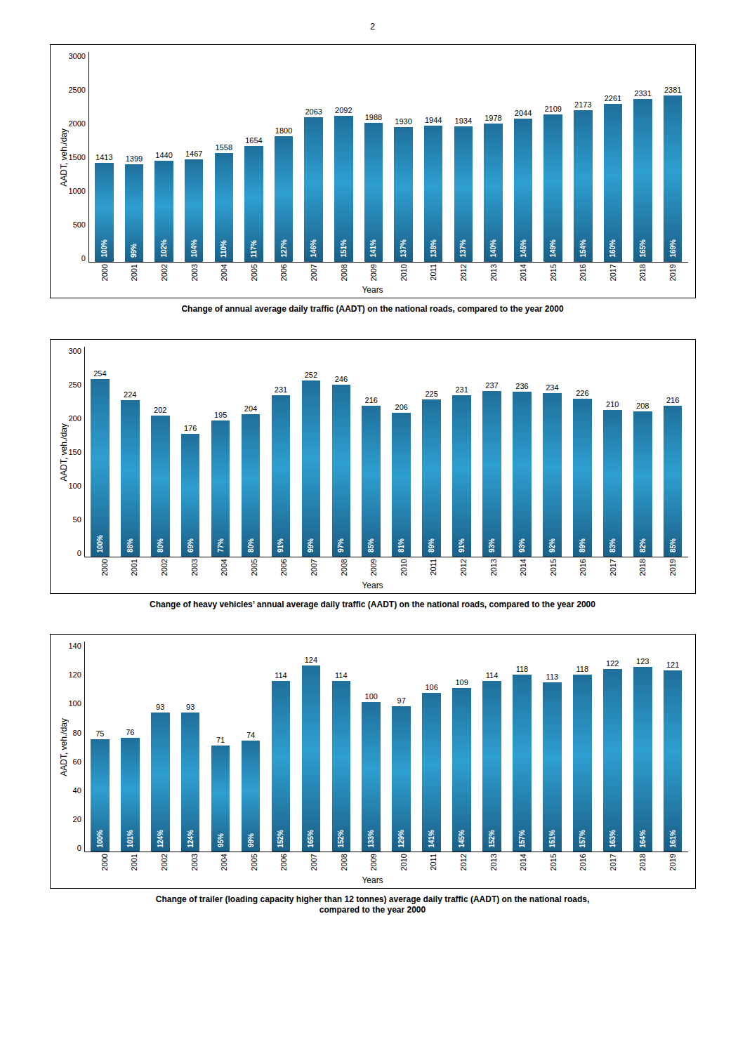2
AADT, veh./day
3000
2500
2000
1500
1000
500
0
1413
100%
1399
99%
1440
102%
1467
104%
1558
110%
1654
117%
1800
127%
2063
146%
2092
151%
1988
141%
1930
137%
1944
138%
1934
137%
1978
140%
2044
145%
2109
149%
2173
154%
2261
160%
2331
165%
2381
169%
2000
2001
2002
2003
2004
2005
2006
2007
2008
2009
2010
2011
2012
2013
2014
2015
2016
2017
2018
2019
Years
Change of annual average daily traffic (AADT) on the national roads, compared to the year 2000
AADT, veh./day
300
250
200
150
100
50
0
254
100%
224
88%
202
80%
176
69%
195
77%
204
80%
231
91%
252
99%
246
97%
216
85%
206
81%
225
89%
231
91%
237
93%
236
93%
234
92%
226
89%
210
83%
208
82%
216
85%
2000
2001
2002
2003
2004
2005
2006
2007
2008
2009
2010
2011
2012
2013
2014
2015
2016
2017
2018
2019
Years
Change of heavy vehicles’ annual average daily traffic (AADT) on the national roads, compared to the year 2000
AADT, veh./day
140
120
100
80
60
40
20
0
75
100%
76
101%
93
124%
93
124%
71
95%
74
99%
114
152%
124
165%
114
152%
100
133%
97
129%
106
141%
109
145%
114
152%
118
157%
113
151%
118
157%
122
163%
123
164%
121
161%
2000
2001
2002
2003
2004
2005
2006
2007
2008
2009
2010
2011
2012
2013
2014
2015
2016
2017
2018
2019
Years
Change of trailer (loading capacity higher than 12 tonnes) average daily traffic (AADT) on the national roads,
compared to the year 2000